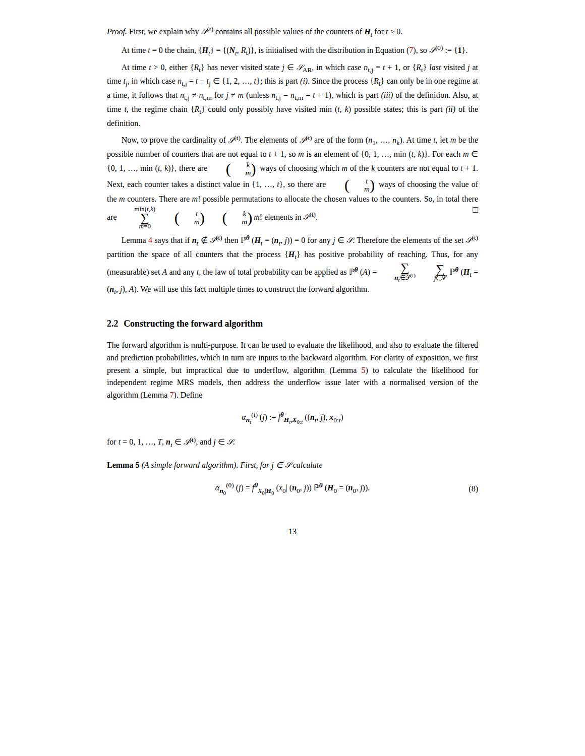Proof. First, we explain why 𝒮(t) contains all possible values of the counters of Ht for t ≥ 0.
At time t = 0 the chain, {Ht} = {(Nt, Rt)}, is initialised with the distribution in Equation (7), so 𝒮(0) := {1}.
At time t > 0, either {Rt} has never visited state j ∈ 𝒮AR, in which case nt,j = t + 1, or {Rt} last visited j at time tj, in which case nt,j = t − tj ∈ {1, 2, …, t}; this is part (i). Since the process {Rt} can only be in one regime at a time, it follows that nt,j ≠ nt,m for j ≠ m (unless nt,j = nt,m = t + 1), which is part (iii) of the definition. Also, at time t, the regime chain {Rt} could only possibly have visited min (t, k) possible states; this is part (ii) of the definition.
Now, to prove the cardinality of 𝒮(t). The elements of 𝒮(t) are of the form (n1, …, nk). At time t, let m be the possible number of counters that are not equal to t + 1, so m is an element of {0, 1, …, min (t, k)}. For each m ∈ {0, 1, …, min (t, k)}, there are (km) ways of choosing which m of the k counters are not equal to t + 1. Next, each counter takes a distinct value in {1, …, t}, so there are (tm) ways of choosing the value of the m counters. There are m! possible permutations to allocate the chosen values to the counters. So, in total there are min(t,k)∑m=0 (tm)(km) m! elements in 𝒮(t). □
Lemma 4 says that if nt ∉ 𝒮(t) then ℙθ (Ht = (nt, j)) = 0 for any j ∈ 𝒮. Therefore the elements of the set 𝒮(t) partition the space of all counters that the process {Ht} has positive probability of reaching. Thus, for any (measurable) set A and any t, the law of total probability can be applied as ℙθ (A) = ∑nt∈𝒮(t) ∑j∈𝒮 ℙθ (Ht = (nt, j), A). We will use this fact multiple times to construct the forward algorithm.
2.2 Constructing the forward algorithm
The forward algorithm is multi-purpose. It can be used to evaluate the likelihood, and also to evaluate the filtered and prediction probabilities, which in turn are inputs to the backward algorithm. For clarity of exposition, we first present a simple, but impractical due to underflow, algorithm (Lemma 5) to calculate the likelihood for independent regime MRS models, then address the underflow issue later with a normalised version of the algorithm (Lemma 7). Define
αnt(t) (j) := fθHt,X0:t ((nt, j), x0:t)
for t = 0, 1, …, T, nt ∈ 𝒮(t), and j ∈ 𝒮.
Lemma 5 (A simple forward algorithm). First, for j ∈ 𝒮 calculate
αn0(0) (j) = fθX0|H0 (x0| (n0, j)) ℙθ (H0 = (n0, j)).(8)
13